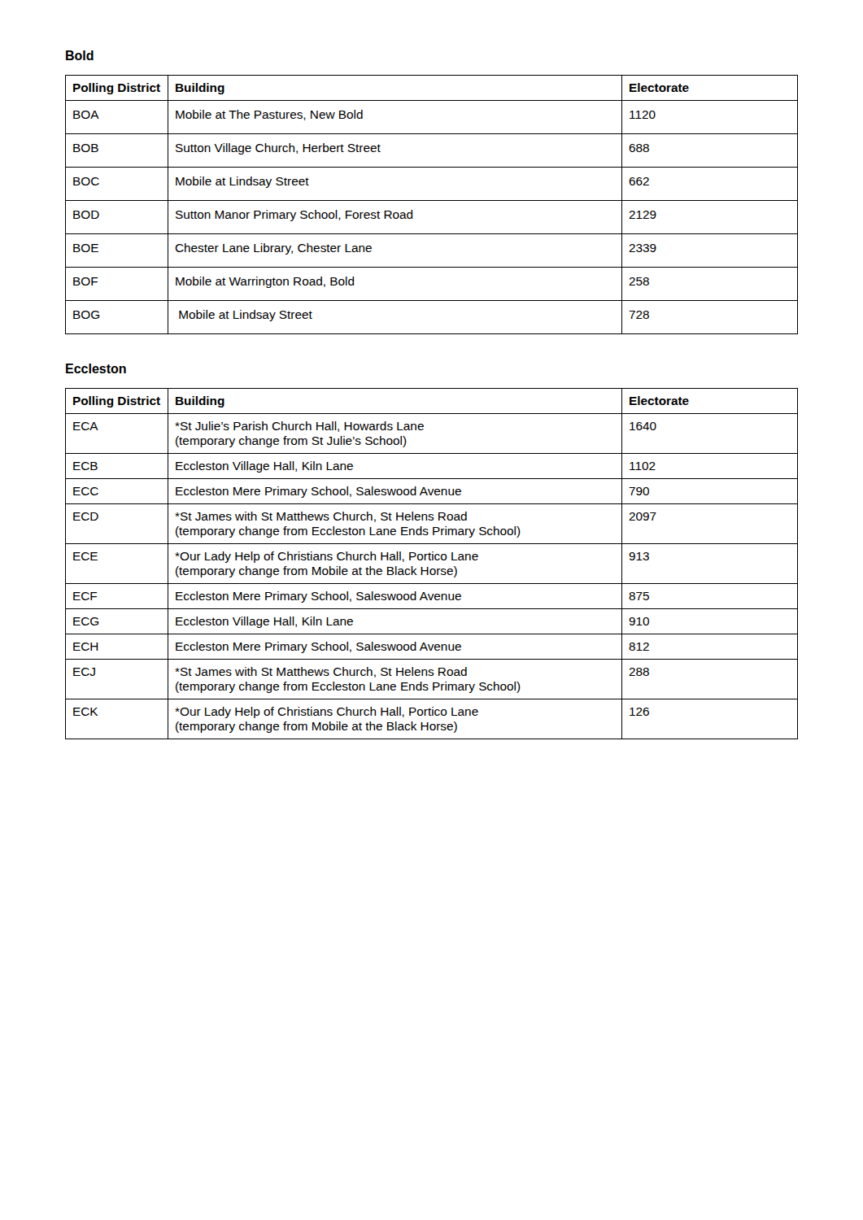Bold
| Polling District | Building | Electorate |
| --- | --- | --- |
| BOA | Mobile at The Pastures, New Bold | 1120 |
| BOB | Sutton Village Church, Herbert Street | 688 |
| BOC | Mobile at Lindsay Street | 662 |
| BOD | Sutton Manor Primary School, Forest Road | 2129 |
| BOE | Chester Lane Library, Chester Lane | 2339 |
| BOF | Mobile at Warrington Road, Bold | 258 |
| BOG | Mobile at Lindsay Street | 728 |
Eccleston
| Polling District | Building | Electorate |
| --- | --- | --- |
| ECA | *St Julie’s Parish Church Hall, Howards Lane (temporary change from St Julie’s School) | 1640 |
| ECB | Eccleston Village Hall, Kiln Lane | 1102 |
| ECC | Eccleston Mere Primary School, Saleswood Avenue | 790 |
| ECD | *St James with St Matthews Church, St Helens Road (temporary change from Eccleston Lane Ends Primary School) | 2097 |
| ECE | *Our Lady Help of Christians Church Hall, Portico Lane (temporary change from Mobile at the Black Horse) | 913 |
| ECF | Eccleston Mere Primary School, Saleswood Avenue | 875 |
| ECG | Eccleston Village Hall, Kiln Lane | 910 |
| ECH | Eccleston Mere Primary School, Saleswood Avenue | 812 |
| ECJ | *St James with St Matthews Church, St Helens Road (temporary change from Eccleston Lane Ends Primary School) | 288 |
| ECK | *Our Lady Help of Christians Church Hall, Portico Lane (temporary change from Mobile at the Black Horse) | 126 |